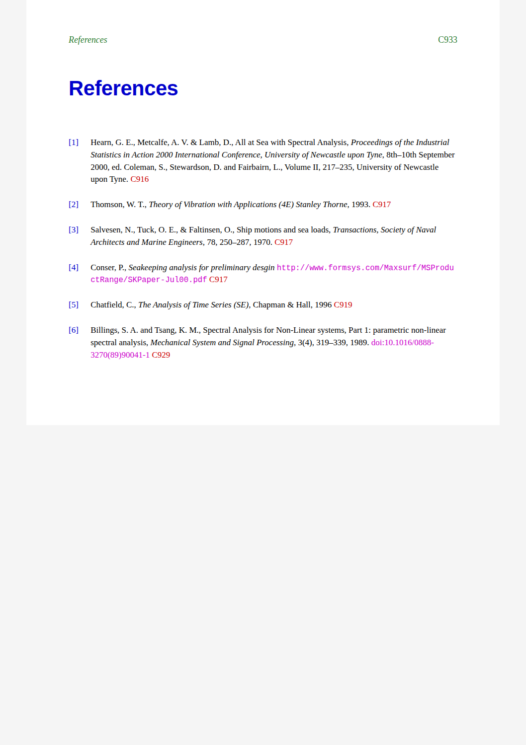References
C933
References
[1] Hearn, G. E., Metcalfe, A. V. & Lamb, D., All at Sea with Spectral Analysis, Proceedings of the Industrial Statistics in Action 2000 International Conference, University of Newcastle upon Tyne, 8th–10th September 2000, ed. Coleman, S., Stewardson, D. and Fairbairn, L., Volume II, 217–235, University of Newcastle upon Tyne. C916
[2] Thomson, W. T., Theory of Vibration with Applications (4E) Stanley Thorne, 1993. C917
[3] Salvesen, N., Tuck, O. E., & Faltinsen, O., Ship motions and sea loads, Transactions, Society of Naval Architects and Marine Engineers, 78, 250–287, 1970. C917
[4] Conser, P., Seakeeping analysis for preliminary desgin http://www.formsys.com/Maxsurf/MSProductRange/SKPaper-Jul00.pdf C917
[5] Chatfield, C., The Analysis of Time Series (SE), Chapman & Hall, 1996 C919
[6] Billings, S. A. and Tsang, K. M., Spectral Analysis for Non-Linear systems, Part 1: parametric non-linear spectral analysis, Mechanical System and Signal Processing, 3(4), 319–339, 1989. doi:10.1016/0888-3270(89)90041-1 C929